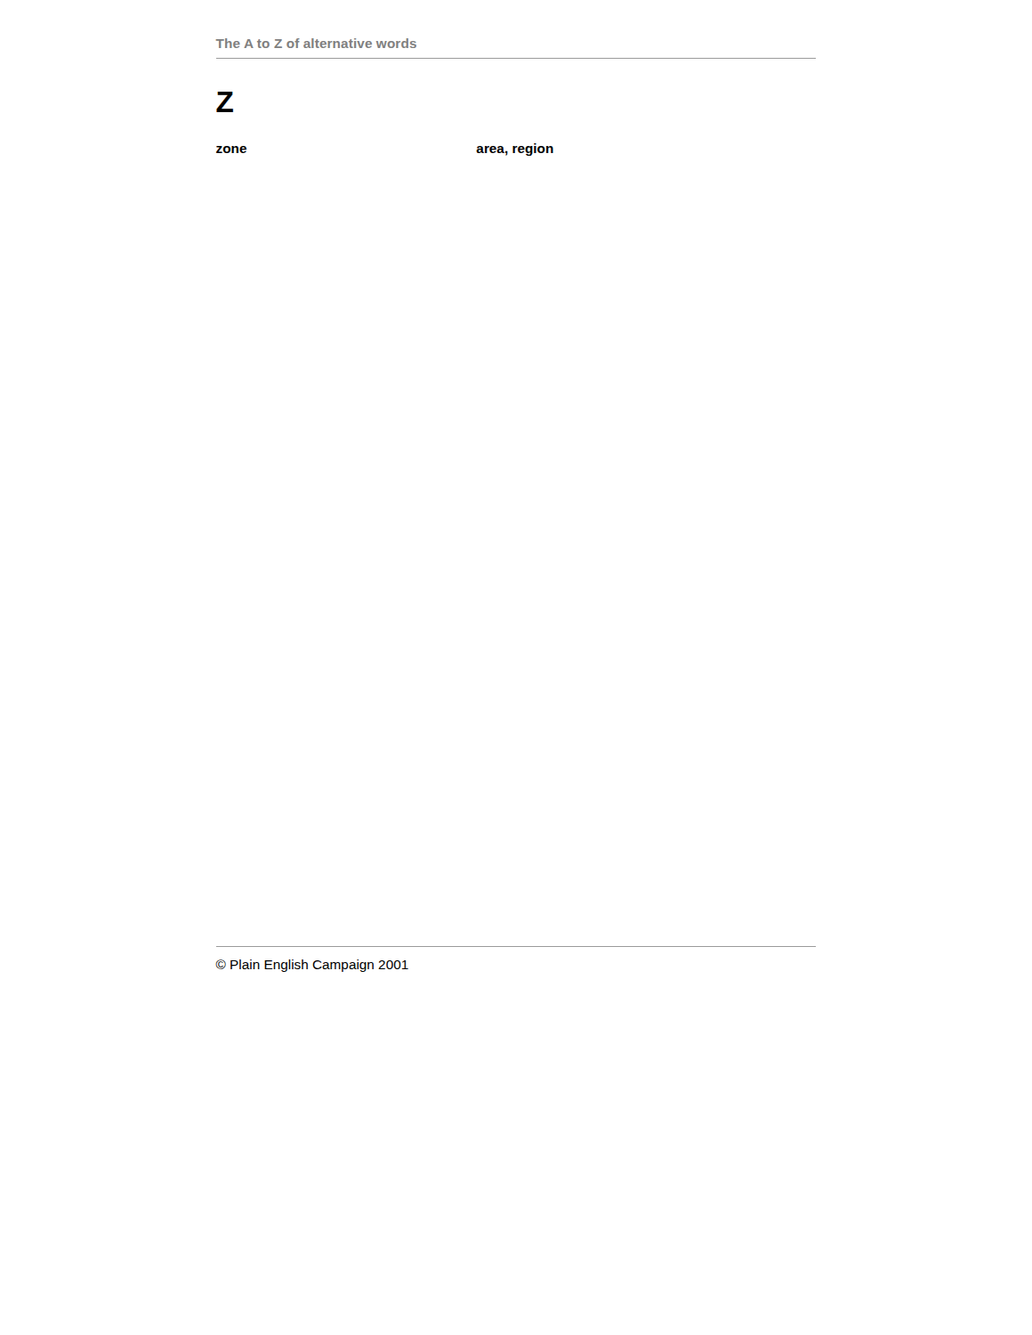The A to Z of alternative words
Z
| zone | area, region |
© Plain English Campaign 2001